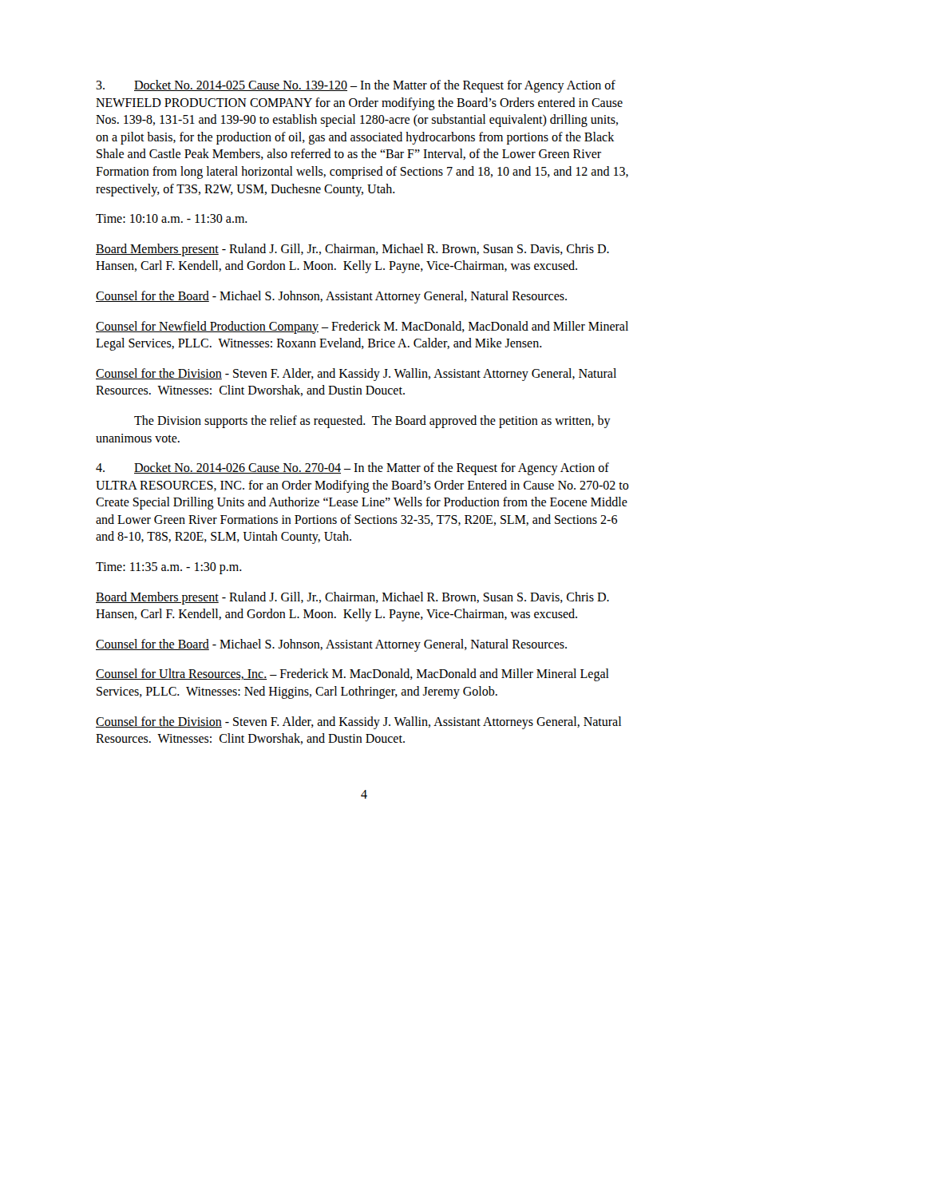3. Docket No. 2014-025 Cause No. 139-120 – In the Matter of the Request for Agency Action of NEWFIELD PRODUCTION COMPANY for an Order modifying the Board’s Orders entered in Cause Nos. 139-8, 131-51 and 139-90 to establish special 1280-acre (or substantial equivalent) drilling units, on a pilot basis, for the production of oil, gas and associated hydrocarbons from portions of the Black Shale and Castle Peak Members, also referred to as the “Bar F” Interval, of the Lower Green River Formation from long lateral horizontal wells, comprised of Sections 7 and 18, 10 and 15, and 12 and 13, respectively, of T3S, R2W, USM, Duchesne County, Utah.
Time: 10:10 a.m. - 11:30 a.m.
Board Members present - Ruland J. Gill, Jr., Chairman, Michael R. Brown, Susan S. Davis, Chris D. Hansen, Carl F. Kendell, and Gordon L. Moon. Kelly L. Payne, Vice-Chairman, was excused.
Counsel for the Board - Michael S. Johnson, Assistant Attorney General, Natural Resources.
Counsel for Newfield Production Company – Frederick M. MacDonald, MacDonald and Miller Mineral Legal Services, PLLC. Witnesses: Roxann Eveland, Brice A. Calder, and Mike Jensen.
Counsel for the Division - Steven F. Alder, and Kassidy J. Wallin, Assistant Attorney General, Natural Resources. Witnesses: Clint Dworshak, and Dustin Doucet.
The Division supports the relief as requested. The Board approved the petition as written, by unanimous vote.
4. Docket No. 2014-026 Cause No. 270-04 – In the Matter of the Request for Agency Action of ULTRA RESOURCES, INC. for an Order Modifying the Board’s Order Entered in Cause No. 270-02 to Create Special Drilling Units and Authorize “Lease Line” Wells for Production from the Eocene Middle and Lower Green River Formations in Portions of Sections 32-35, T7S, R20E, SLM, and Sections 2-6 and 8-10, T8S, R20E, SLM, Uintah County, Utah.
Time: 11:35 a.m. - 1:30 p.m.
Board Members present - Ruland J. Gill, Jr., Chairman, Michael R. Brown, Susan S. Davis, Chris D. Hansen, Carl F. Kendell, and Gordon L. Moon. Kelly L. Payne, Vice-Chairman, was excused.
Counsel for the Board - Michael S. Johnson, Assistant Attorney General, Natural Resources.
Counsel for Ultra Resources, Inc. – Frederick M. MacDonald, MacDonald and Miller Mineral Legal Services, PLLC. Witnesses: Ned Higgins, Carl Lothringer, and Jeremy Golob.
Counsel for the Division - Steven F. Alder, and Kassidy J. Wallin, Assistant Attorneys General, Natural Resources. Witnesses: Clint Dworshak, and Dustin Doucet.
4